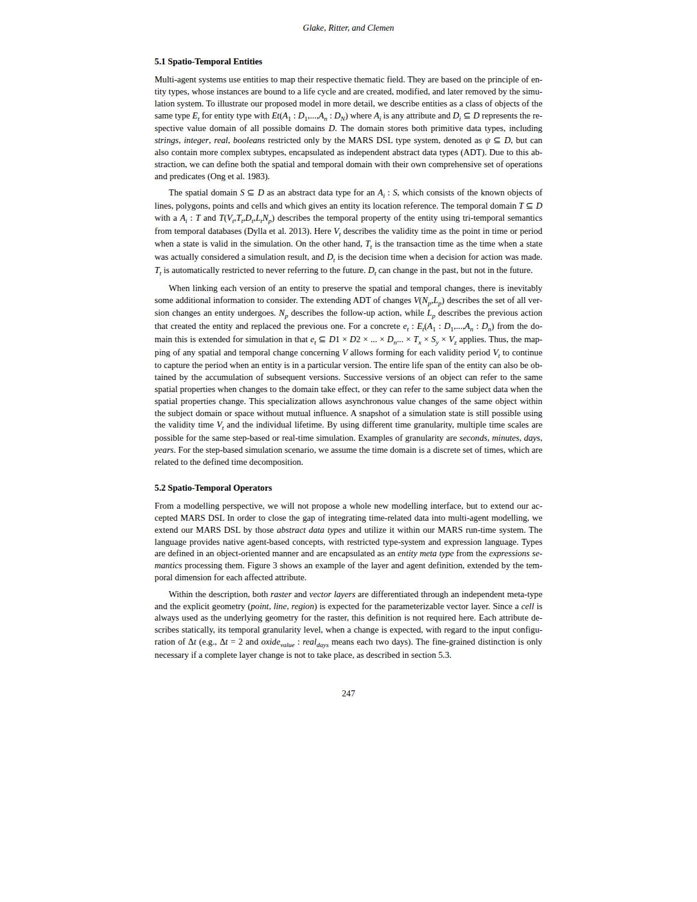Glake, Ritter, and Clemen
5.1 Spatio-Temporal Entities
Multi-agent systems use entities to map their respective thematic field. They are based on the principle of entity types, whose instances are bound to a life cycle and are created, modified, and later removed by the simulation system. To illustrate our proposed model in more detail, we describe entities as a class of objects of the same type Et for entity type with Et(A1 : D1,...,An : DN) where Ai is any attribute and Di ⊆ D represents the respective value domain of all possible domains D. The domain stores both primitive data types, including strings, integer, real, booleans restricted only by the MARS DSL type system, denoted as ψ ⊆ D, but can also contain more complex subtypes, encapsulated as independent abstract data types (ADT). Due to this abstraction, we can define both the spatial and temporal domain with their own comprehensive set of operations and predicates (Ong et al. 1983).
The spatial domain S ⊆ D as an abstract data type for an Ai : S, which consists of the known objects of lines, polygons, points and cells and which gives an entity its location reference. The temporal domain T ⊆ D with a Ai : T and T(Vt,Tt,Dt,Lt Np) describes the temporal property of the entity using tri-temporal semantics from temporal databases (Dylla et al. 2013). Here Vt describes the validity time as the point in time or period when a state is valid in the simulation. On the other hand, Tt is the transaction time as the time when a state was actually considered a simulation result, and Dt is the decision time when a decision for action was made. Tt is automatically restricted to never referring to the future. Dt can change in the past, but not in the future.
When linking each version of an entity to preserve the spatial and temporal changes, there is inevitably some additional information to consider. The extending ADT of changes V(Np,Lp) describes the set of all version changes an entity undergoes. Np describes the follow-up action, while Lp describes the previous action that created the entity and replaced the previous one. For a concrete et : Et(A1 : D1,...,An : Dn) from the domain this is extended for simulation in that et ⊆ D1 × D2 × ... × Dn... × Tx × Sy × Vz applies. Thus, the mapping of any spatial and temporal change concerning V allows forming for each validity period Vt to continue to capture the period when an entity is in a particular version. The entire life span of the entity can also be obtained by the accumulation of subsequent versions. Successive versions of an object can refer to the same spatial properties when changes to the domain take effect, or they can refer to the same subject data when the spatial properties change. This specialization allows asynchronous value changes of the same object within the subject domain or space without mutual influence. A snapshot of a simulation state is still possible using the validity time Vt and the individual lifetime. By using different time granularity, multiple time scales are possible for the same step-based or real-time simulation. Examples of granularity are seconds, minutes, days, years. For the step-based simulation scenario, we assume the time domain is a discrete set of times, which are related to the defined time decomposition.
5.2 Spatio-Temporal Operators
From a modelling perspective, we will not propose a whole new modelling interface, but to extend our accepted MARS DSL In order to close the gap of integrating time-related data into multi-agent modelling, we extend our MARS DSL by those abstract data types and utilize it within our MARS run-time system. The language provides native agent-based concepts, with restricted type-system and expression language. Types are defined in an object-oriented manner and are encapsulated as an entity meta type from the expressions semantics processing them. Figure 3 shows an example of the layer and agent definition, extended by the temporal dimension for each affected attribute.
Within the description, both raster and vector layers are differentiated through an independent meta-type and the explicit geometry (point, line, region) is expected for the parameterizable vector layer. Since a cell is always used as the underlying geometry for the raster, this definition is not required here. Each attribute describes statically, its temporal granularity level, when a change is expected, with regard to the input configuration of Δt (e.g., Δt = 2 and oxidevalue : realdays means each two days). The fine-grained distinction is only necessary if a complete layer change is not to take place, as described in section 5.3.
247